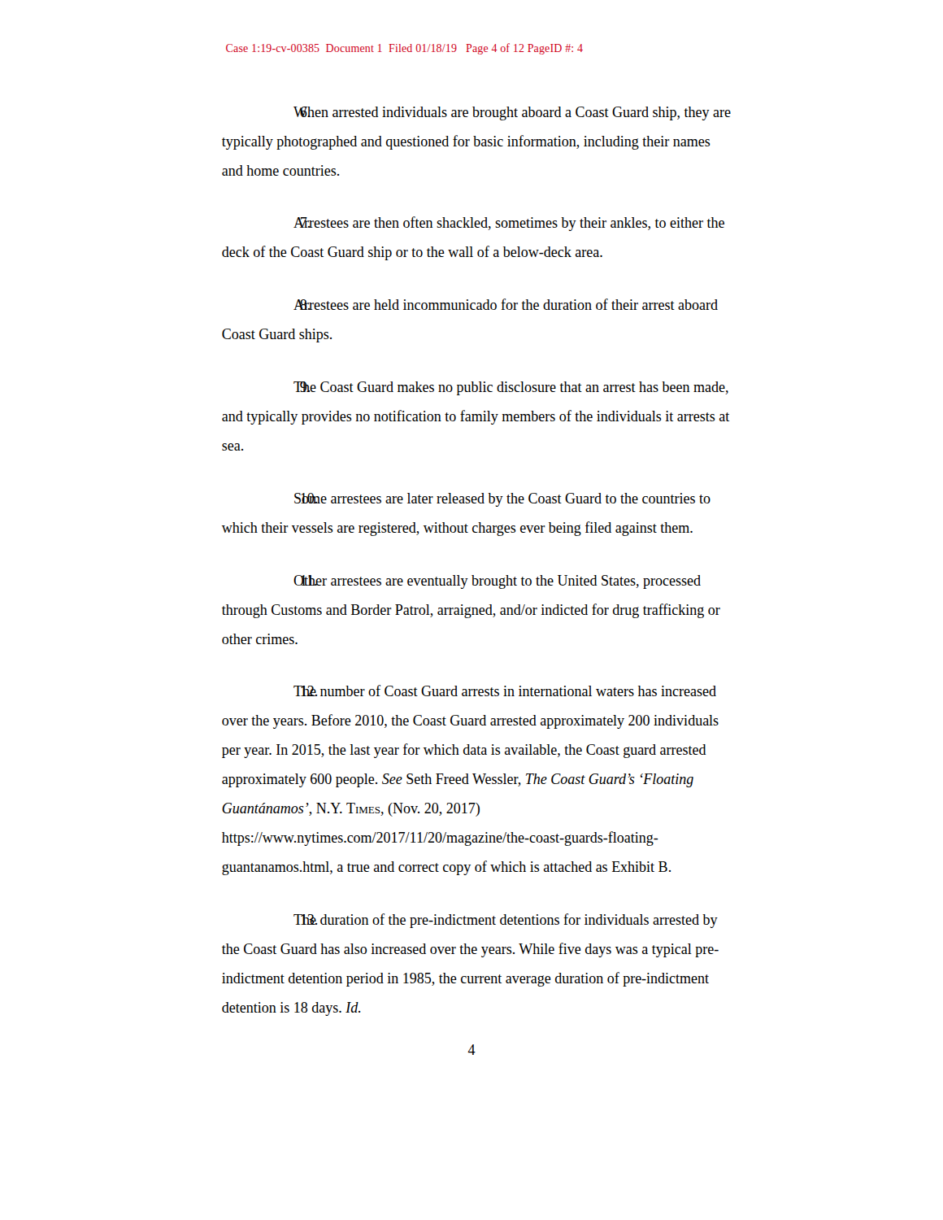Case 1:19-cv-00385 Document 1 Filed 01/18/19 Page 4 of 12 PageID #: 4
6. When arrested individuals are brought aboard a Coast Guard ship, they are typically photographed and questioned for basic information, including their names and home countries.
7. Arrestees are then often shackled, sometimes by their ankles, to either the deck of the Coast Guard ship or to the wall of a below-deck area.
8. Arrestees are held incommunicado for the duration of their arrest aboard Coast Guard ships.
9. The Coast Guard makes no public disclosure that an arrest has been made, and typically provides no notification to family members of the individuals it arrests at sea.
10. Some arrestees are later released by the Coast Guard to the countries to which their vessels are registered, without charges ever being filed against them.
11. Other arrestees are eventually brought to the United States, processed through Customs and Border Patrol, arraigned, and/or indicted for drug trafficking or other crimes.
12. The number of Coast Guard arrests in international waters has increased over the years. Before 2010, the Coast Guard arrested approximately 200 individuals per year. In 2015, the last year for which data is available, the Coast guard arrested approximately 600 people. See Seth Freed Wessler, The Coast Guard’s ‘Floating Guantánamos’, N.Y. Times, (Nov. 20, 2017) https://www.nytimes.com/2017/11/20/magazine/the-coast-guards-floating-guantanamos.html, a true and correct copy of which is attached as Exhibit B.
13. The duration of the pre-indictment detentions for individuals arrested by the Coast Guard has also increased over the years. While five days was a typical pre-indictment detention period in 1985, the current average duration of pre-indictment detention is 18 days. Id.
4